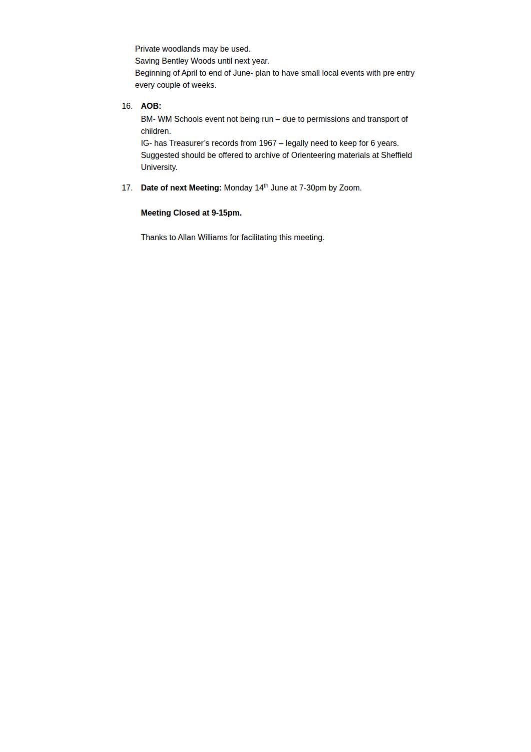Private woodlands may be used.
Saving Bentley Woods until next year.
Beginning of April to end of June- plan to have small local events with pre entry every couple of weeks.
AOB:
BM- WM Schools event not being run – due to permissions and transport of children.
IG- has Treasurer’s records from 1967 – legally need to keep for 6 years.
Suggested should be offered to archive of Orienteering materials at Sheffield University.
Date of next Meeting: Monday 14th June at 7-30pm by Zoom.
Meeting Closed at 9-15pm.
Thanks to Allan Williams for facilitating this meeting.